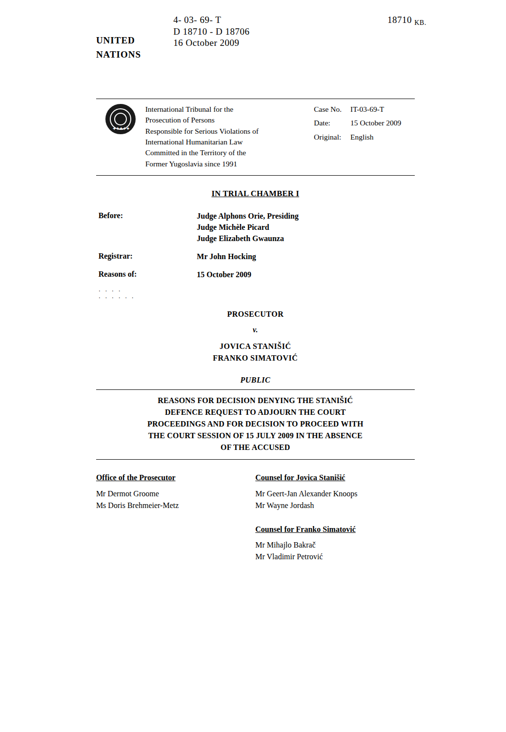4- 03- 69- T D 18710 - D 18706 16 October 2009
18710 KB.
UNITED
NATIONS
| ✦✦✦✦✦ | International Tribunal for the Prosecution of Persons Responsible for Serious Violations of International Humanitarian Law Committed in the Territory of the Former Yugoslavia since 1991 | / Case No. / IT-03-69-T / / Date: / 15 October 2009 / / Original: / English / |
IN TRIAL CHAMBER I
| Before: | Judge Alphons Orie, Presiding Judge Michèle Picard Judge Elizabeth Gwaunza |
| Registrar: | Mr John Hocking |
| Reasons of: | 15 October 2009 |
· · · ·
· · · · · ·
PROSECUTOR
v.
JOVICA STANIŠIĆ
FRANKO SIMATOVIĆ
PUBLIC
Reasons for Decision Denying the Stanišić
Defence Request to Adjourn the Court
Proceedings and for Decision to Proceed with
the Court Session of 15 July 2009 in the Absence
of the Accused
| Office of the Prosecutor Mr Dermot Groome Ms Doris Brehmeier-Metz | Counsel for Jovica Stanišić Mr Geert-Jan Alexander Knoops Mr Wayne Jordash Counsel for Franko Simatović Mr Mihajlo Bakrač Mr Vladimir Petrović |